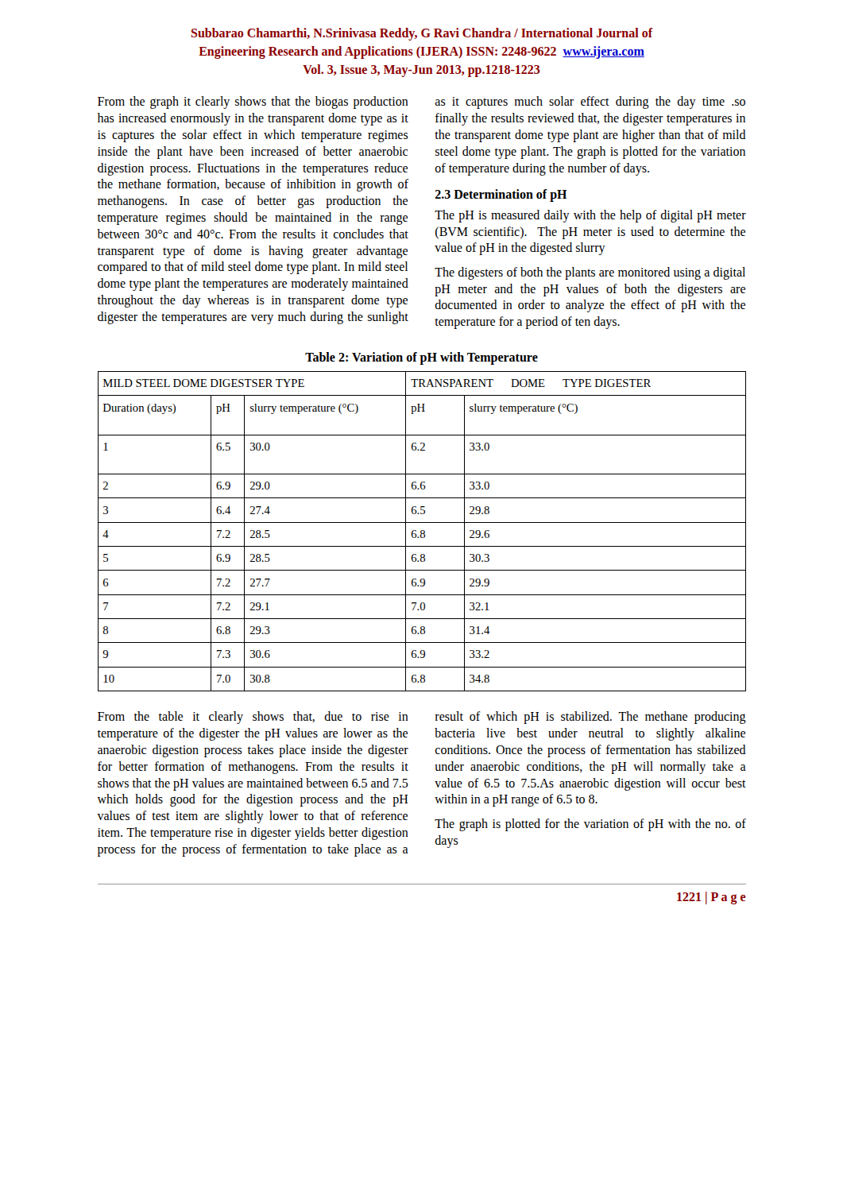Subbarao Chamarthi, N.Srinivasa Reddy, G Ravi Chandra / International Journal of
Engineering Research and Applications (IJERA) ISSN: 2248-9622 www.ijera.com
Vol. 3, Issue 3, May-Jun 2013, pp.1218-1223
From the graph it clearly shows that the biogas production has increased enormously in the transparent dome type as it is captures the solar effect in which temperature regimes inside the plant have been increased of better anaerobic digestion process. Fluctuations in the temperatures reduce the methane formation, because of inhibition in growth of methanogens. In case of better gas production the temperature regimes should be maintained in the range between 30°c and 40°c. From the results it concludes that transparent type of dome is having greater advantage compared to that of mild steel dome type plant. In mild steel dome type plant the temperatures are moderately maintained throughout the day whereas is in transparent dome type digester the temperatures are very much during the sunlight as it captures much solar effect during the day time .so finally the results reviewed that, the digester temperatures in the transparent dome type plant are higher than that of mild steel dome type plant. The graph is plotted for the variation of temperature during the number of days.
2.3 Determination of pH
The pH is measured daily with the help of digital pH meter (BVM scientific). The pH meter is used to determine the value of pH in the digested slurry
The digesters of both the plants are monitored using a digital pH meter and the pH values of both the digesters are documented in order to analyze the effect of pH with the temperature for a period of ten days.
Table 2: Variation of pH with Temperature
| MILD STEEL DOME DIGESTSER TYPE | TRANSPARENT DOME TYPE DIGESTER |
| Duration (days) | pH | slurry temperature (°C) | pH | slurry temperature (°C) |
| 1 | 6.5 | 30.0 | 6.2 | 33.0 |
| 2 | 6.9 | 29.0 | 6.6 | 33.0 |
| 3 | 6.4 | 27.4 | 6.5 | 29.8 |
| 4 | 7.2 | 28.5 | 6.8 | 29.6 |
| 5 | 6.9 | 28.5 | 6.8 | 30.3 |
| 6 | 7.2 | 27.7 | 6.9 | 29.9 |
| 7 | 7.2 | 29.1 | 7.0 | 32.1 |
| 8 | 6.8 | 29.3 | 6.8 | 31.4 |
| 9 | 7.3 | 30.6 | 6.9 | 33.2 |
| 10 | 7.0 | 30.8 | 6.8 | 34.8 |
From the table it clearly shows that, due to rise in temperature of the digester the pH values are lower as the anaerobic digestion process takes place inside the digester for better formation of methanogens. From the results it shows that the pH values are maintained between 6.5 and 7.5 which holds good for the digestion process and the pH values of test item are slightly lower to that of reference item. The temperature rise in digester yields better digestion process for the process of fermentation to take place as a result of which pH is stabilized. The methane producing bacteria live best under neutral to slightly alkaline conditions. Once the process of fermentation has stabilized under anaerobic conditions, the pH will normally take a value of 6.5 to 7.5.As anaerobic digestion will occur best within in a pH range of 6.5 to 8.
The graph is plotted for the variation of pH with the no. of days
1221 | P a g e